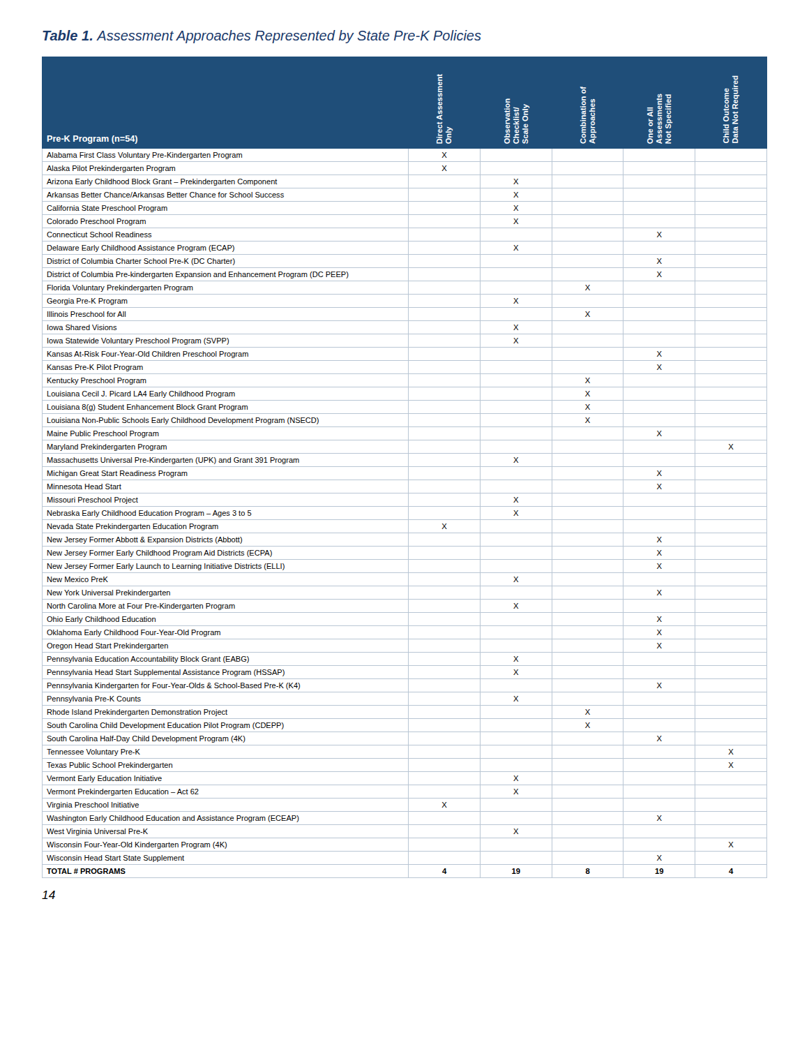Table 1. Assessment Approaches Represented by State Pre-K Policies
| Pre-K Program (n=54) | Direct Assessment Only | Observation Checklist/ Scale Only | Combination of Approaches | One or All Assessments Not Specified | Child Outcome Data Not Required |
| --- | --- | --- | --- | --- | --- |
| Alabama First Class Voluntary Pre-Kindergarten Program | X | | | | |
| Alaska Pilot Prekindergarten Program | X | | | | |
| Arizona Early Childhood Block Grant – Prekindergarten Component | | X | | | |
| Arkansas Better Chance/Arkansas Better Chance for School Success | | X | | | |
| California State Preschool Program | | X | | | |
| Colorado Preschool Program | | X | | | |
| Connecticut School Readiness | | | | X | |
| Delaware Early Childhood Assistance Program (ECAP) | | X | | | |
| District of Columbia Charter School Pre-K (DC Charter) | | | | X | |
| District of Columbia Pre-kindergarten Expansion and Enhancement Program (DC PEEP) | | | | X | |
| Florida Voluntary Prekindergarten Program | | | X | | |
| Georgia Pre-K Program | | X | | | |
| Illinois Preschool for All | | | X | | |
| Iowa Shared Visions | | X | | | |
| Iowa Statewide Voluntary Preschool Program (SVPP) | | X | | | |
| Kansas At-Risk Four-Year-Old Children Preschool Program | | | | X | |
| Kansas Pre-K Pilot Program | | | | X | |
| Kentucky Preschool Program | | | X | | |
| Louisiana Cecil J. Picard LA4 Early Childhood Program | | | X | | |
| Louisiana 8(g) Student Enhancement Block Grant Program | | | X | | |
| Louisiana Non-Public Schools Early Childhood Development Program (NSECD) | | | X | | |
| Maine Public Preschool Program | | | | X | |
| Maryland Prekindergarten Program | | | | | X |
| Massachusetts Universal Pre-Kindergarten (UPK) and Grant 391 Program | | X | | | |
| Michigan Great Start Readiness Program | | | | X | |
| Minnesota Head Start | | | | X | |
| Missouri Preschool Project | | X | | | |
| Nebraska Early Childhood Education Program – Ages 3 to 5 | | X | | | |
| Nevada State Prekindergarten Education Program | X | | | | |
| New Jersey Former Abbott & Expansion Districts (Abbott) | | | | X | |
| New Jersey Former Early Childhood Program Aid Districts (ECPA) | | | | X | |
| New Jersey Former Early Launch to Learning Initiative Districts (ELLI) | | | | X | |
| New Mexico PreK | | X | | | |
| New York Universal Prekindergarten | | | | X | |
| North Carolina More at Four Pre-Kindergarten Program | | X | | | |
| Ohio Early Childhood Education | | | | X | |
| Oklahoma Early Childhood Four-Year-Old Program | | | | X | |
| Oregon Head Start Prekindergarten | | | | X | |
| Pennsylvania Education Accountability Block Grant (EABG) | | X | | | |
| Pennsylvania Head Start Supplemental Assistance Program (HSSAP) | | X | | | |
| Pennsylvania Kindergarten for Four-Year-Olds & School-Based Pre-K (K4) | | | | X | |
| Pennsylvania Pre-K Counts | | X | | | |
| Rhode Island Prekindergarten Demonstration Project | | | X | | |
| South Carolina Child Development Education Pilot Program (CDEPP) | | | X | | |
| South Carolina Half-Day Child Development Program (4K) | | | | X | |
| Tennessee Voluntary Pre-K | | | | | X |
| Texas Public School Prekindergarten | | | | | X |
| Vermont Early Education Initiative | | X | | | |
| Vermont Prekindergarten Education – Act 62 | | X | | | |
| Virginia Preschool Initiative | X | | | | |
| Washington Early Childhood Education and Assistance Program (ECEAP) | | | | X | |
| West Virginia Universal Pre-K | | X | | | |
| Wisconsin Four-Year-Old Kindergarten Program (4K) | | | | | X |
| Wisconsin Head Start State Supplement | | | | X | |
| TOTAL # PROGRAMS | 4 | 19 | 8 | 19 | 4 |
14